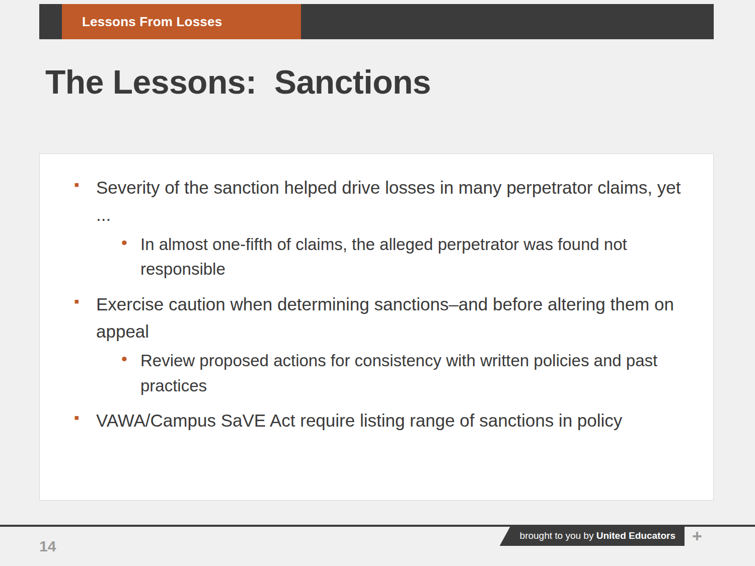Lessons From Losses
The Lessons: Sanctions
Severity of the sanction helped drive losses in many perpetrator claims, yet ...
In almost one-fifth of claims, the alleged perpetrator was found not responsible
Exercise caution when determining sanctions–and before altering them on appeal
Review proposed actions for consistency with written policies and past practices
VAWA/Campus SaVE Act require listing range of sanctions in policy
14
brought to you by United Educators
+